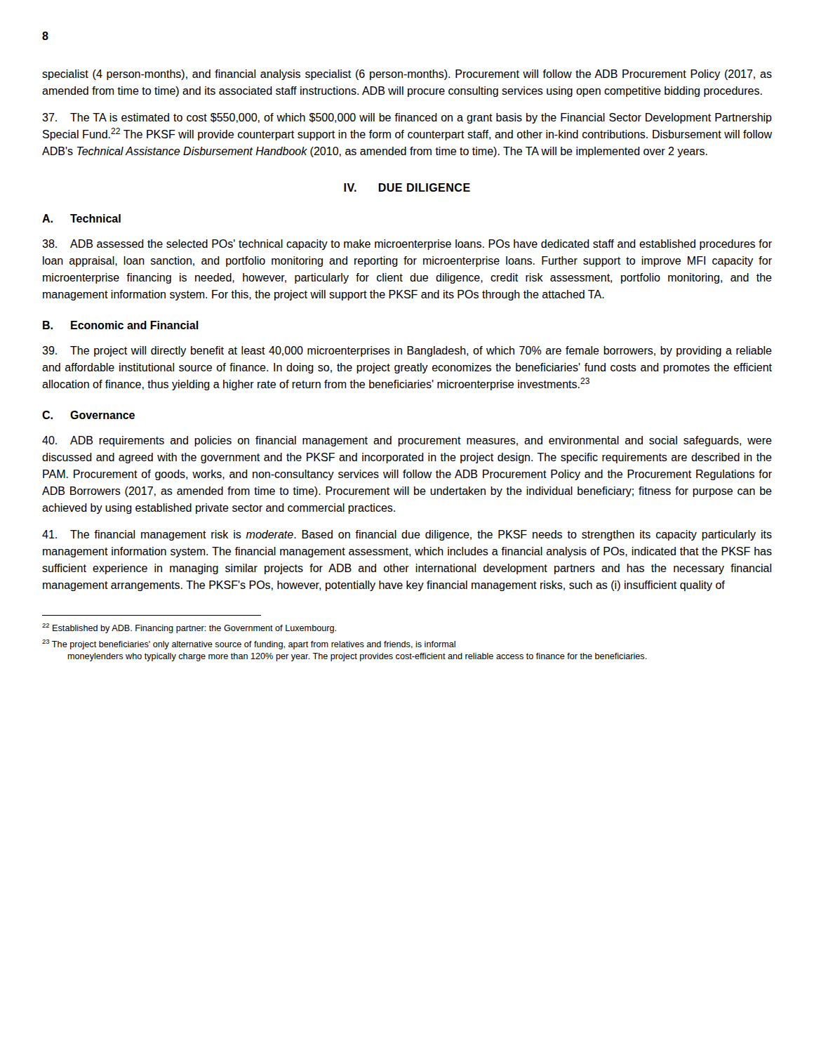8
specialist (4 person-months), and financial analysis specialist (6 person-months). Procurement will follow the ADB Procurement Policy (2017, as amended from time to time) and its associated staff instructions. ADB will procure consulting services using open competitive bidding procedures.
37. The TA is estimated to cost $550,000, of which $500,000 will be financed on a grant basis by the Financial Sector Development Partnership Special Fund.22 The PKSF will provide counterpart support in the form of counterpart staff, and other in-kind contributions. Disbursement will follow ADB's Technical Assistance Disbursement Handbook (2010, as amended from time to time). The TA will be implemented over 2 years.
IV. DUE DILIGENCE
A. Technical
38. ADB assessed the selected POs' technical capacity to make microenterprise loans. POs have dedicated staff and established procedures for loan appraisal, loan sanction, and portfolio monitoring and reporting for microenterprise loans. Further support to improve MFI capacity for microenterprise financing is needed, however, particularly for client due diligence, credit risk assessment, portfolio monitoring, and the management information system. For this, the project will support the PKSF and its POs through the attached TA.
B. Economic and Financial
39. The project will directly benefit at least 40,000 microenterprises in Bangladesh, of which 70% are female borrowers, by providing a reliable and affordable institutional source of finance. In doing so, the project greatly economizes the beneficiaries' fund costs and promotes the efficient allocation of finance, thus yielding a higher rate of return from the beneficiaries' microenterprise investments.23
C. Governance
40. ADB requirements and policies on financial management and procurement measures, and environmental and social safeguards, were discussed and agreed with the government and the PKSF and incorporated in the project design. The specific requirements are described in the PAM. Procurement of goods, works, and non-consultancy services will follow the ADB Procurement Policy and the Procurement Regulations for ADB Borrowers (2017, as amended from time to time). Procurement will be undertaken by the individual beneficiary; fitness for purpose can be achieved by using established private sector and commercial practices.
41. The financial management risk is moderate. Based on financial due diligence, the PKSF needs to strengthen its capacity particularly its management information system. The financial management assessment, which includes a financial analysis of POs, indicated that the PKSF has sufficient experience in managing similar projects for ADB and other international development partners and has the necessary financial management arrangements. The PKSF's POs, however, potentially have key financial management risks, such as (i) insufficient quality of
22 Established by ADB. Financing partner: the Government of Luxembourg.
23 The project beneficiaries' only alternative source of funding, apart from relatives and friends, is informal moneylenders who typically charge more than 120% per year. The project provides cost-efficient and reliable access to finance for the beneficiaries.